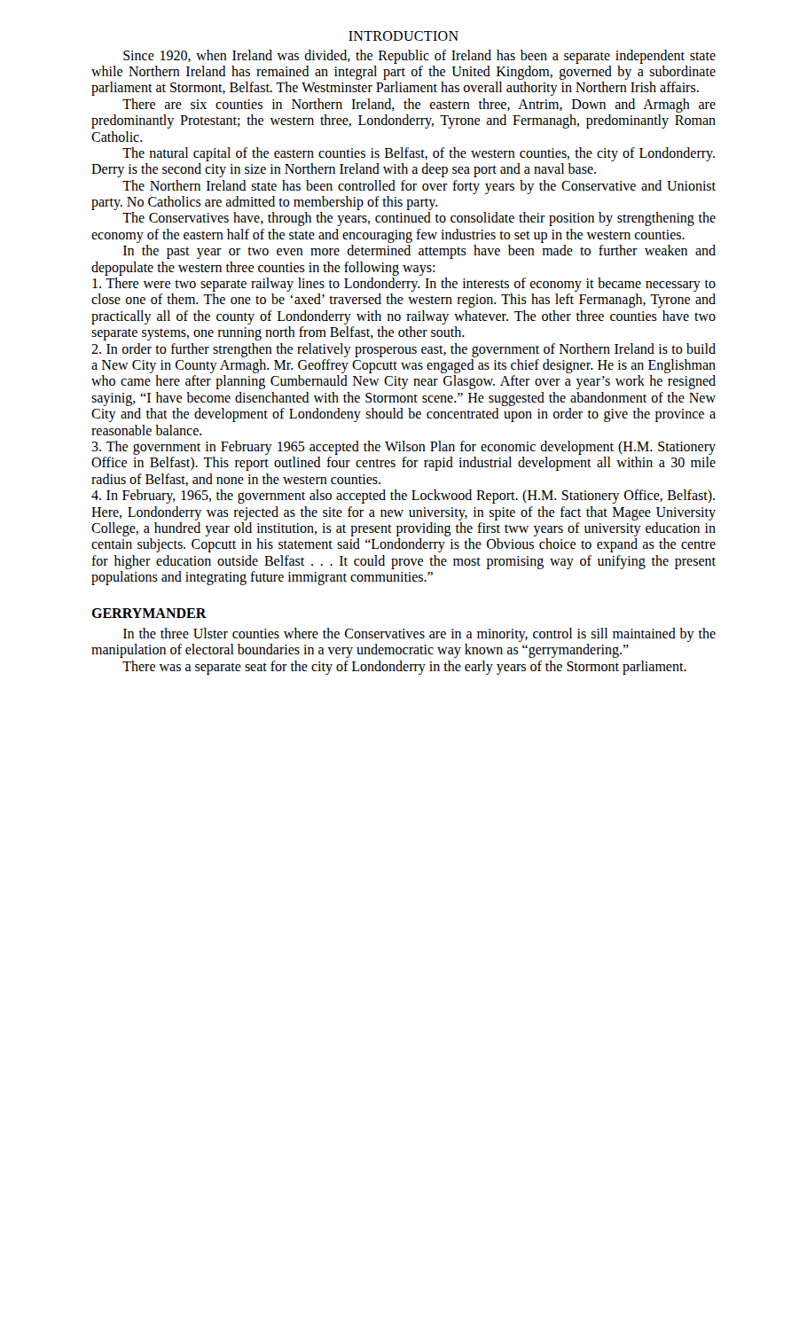INTRODUCTION
Since 1920, when Ireland was divided, the Republic of Ireland has been a separate independent state while Northern Ireland has remained an integral part of the United Kingdom, governed by a subordinate parliament at Stormont, Belfast. The Westminster Parliament has overall authority in Northern Irish affairs.
There are six counties in Northern Ireland, the eastern three, Antrim, Down and Armagh are predominantly Protestant; the western three, Londonderry, Tyrone and Fermanagh, predominantly Roman Catholic.
The natural capital of the eastern counties is Belfast, of the western counties, the city of Londonderry. Derry is the second city in size in Northern Ireland with a deep sea port and a naval base.
The Northern Ireland state has been controlled for over forty years by the Conservative and Unionist party. No Catholics are admitted to membership of this party.
The Conservatives have, through the years, continued to consolidate their position by strengthening the economy of the eastern half of the state and encouraging few industries to set up in the western counties.
In the past year or two even more determined attempts have been made to further weaken and depopulate the western three counties in the following ways:
1. There were two separate railway lines to Londonderry. In the interests of economy it became necessary to close one of them. The one to be ‘axed’ traversed the western region. This has left Fermanagh, Tyrone and practically all of the county of Londonderry with no railway whatever. The other three counties have two separate systems, one running north from Belfast, the other south.
2. In order to further strengthen the relatively prosperous east, the government of Northern Ireland is to build a New City in County Armagh. Mr. Geoffrey Copcutt was engaged as its chief designer. He is an Englishman who came here after planning Cumbernauld New City near Glasgow. After over a year’s work he resigned sayinig, “I have become disenchanted with the Stormont scene.” He suggested the abandonment of the New City and that the development of Londondeny should be concentrated upon in order to give the province a reasonable balance.
3. The government in February 1965 accepted the Wilson Plan for economic development (H.M. Stationery Office in Belfast). This report outlined four centres for rapid industrial development all within a 30 mile radius of Belfast, and none in the western counties.
4. In February, 1965, the government also accepted the Lockwood Report. (H.M. Stationery Office, Belfast). Here, Londonderry was rejected as the site for a new university, in spite of the fact that Magee University College, a hundred year old institution, is at present providing the first tww years of university education in centain subjects. Copcutt in his statement said “Londonderry is the Obvious choice to expand as the centre for higher education outside Belfast . . . It could prove the most promising way of unifying the present populations and integrating future immigrant communities.”
GERRYMANDER
In the three Ulster counties where the Conservatives are in a minority, control is sill maintained by the manipulation of electoral boundaries in a very undemocratic way known as “gerrymandering.”
There was a separate seat for the city of Londonderry in the early years of the Stormont parliament.